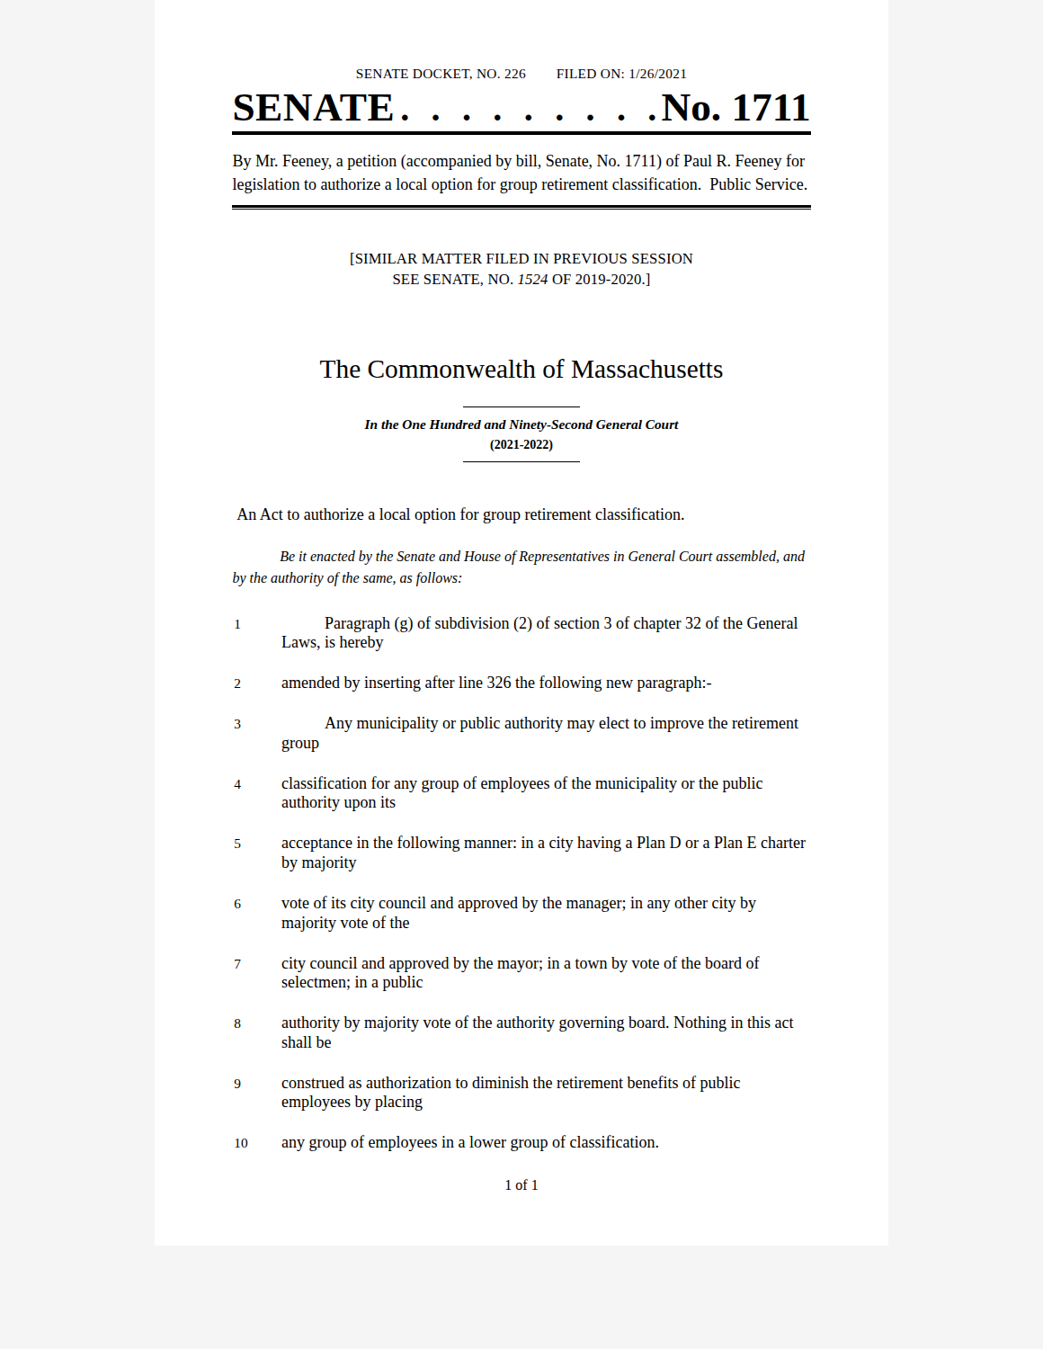SENATE DOCKET, NO. 226 FILED ON: 1/26/2021
SENATE . . . . . . . . . . . . . . . No. 1711
By Mr. Feeney, a petition (accompanied by bill, Senate, No. 1711) of Paul R. Feeney for legislation to authorize a local option for group retirement classification. Public Service.
[SIMILAR MATTER FILED IN PREVIOUS SESSION
SEE SENATE, NO. 1524 OF 2019-2020.]
The Commonwealth of Massachusetts
In the One Hundred and Ninety-Second General Court
(2021-2022)
An Act to authorize a local option for group retirement classification.
Be it enacted by the Senate and House of Representatives in General Court assembled, and by the authority of the same, as follows:
1
Paragraph (g) of subdivision (2) of section 3 of chapter 32 of the General Laws, is hereby
2
amended by inserting after line 326 the following new paragraph:-
3
Any municipality or public authority may elect to improve the retirement group
4
classification for any group of employees of the municipality or the public authority upon its
5
acceptance in the following manner: in a city having a Plan D or a Plan E charter by majority
6
vote of its city council and approved by the manager; in any other city by majority vote of the
7
city council and approved by the mayor; in a town by vote of the board of selectmen; in a public
8
authority by majority vote of the authority governing board. Nothing in this act shall be
9
construed as authorization to diminish the retirement benefits of public employees by placing
10
any group of employees in a lower group of classification.
1 of 1